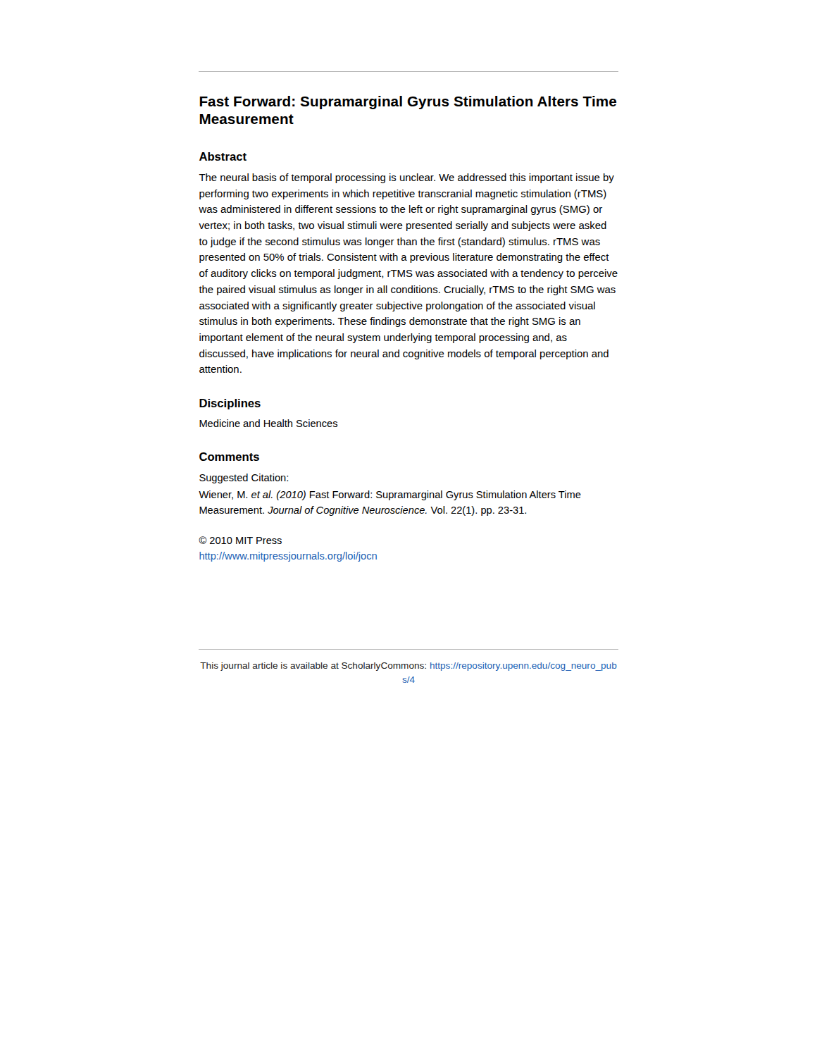Fast Forward: Supramarginal Gyrus Stimulation Alters Time Measurement
Abstract
The neural basis of temporal processing is unclear. We addressed this important issue by performing two experiments in which repetitive transcranial magnetic stimulation (rTMS) was administered in different sessions to the left or right supramarginal gyrus (SMG) or vertex; in both tasks, two visual stimuli were presented serially and subjects were asked to judge if the second stimulus was longer than the first (standard) stimulus. rTMS was presented on 50% of trials. Consistent with a previous literature demonstrating the effect of auditory clicks on temporal judgment, rTMS was associated with a tendency to perceive the paired visual stimulus as longer in all conditions. Crucially, rTMS to the right SMG was associated with a significantly greater subjective prolongation of the associated visual stimulus in both experiments. These findings demonstrate that the right SMG is an important element of the neural system underlying temporal processing and, as discussed, have implications for neural and cognitive models of temporal perception and attention.
Disciplines
Medicine and Health Sciences
Comments
Suggested Citation:
Wiener, M. et al. (2010) Fast Forward: Supramarginal Gyrus Stimulation Alters Time Measurement. Journal of Cognitive Neuroscience. Vol. 22(1). pp. 23-31.
© 2010 MIT Press
http://www.mitpressjournals.org/loi/jocn
This journal article is available at ScholarlyCommons: https://repository.upenn.edu/cog_neuro_pubs/4